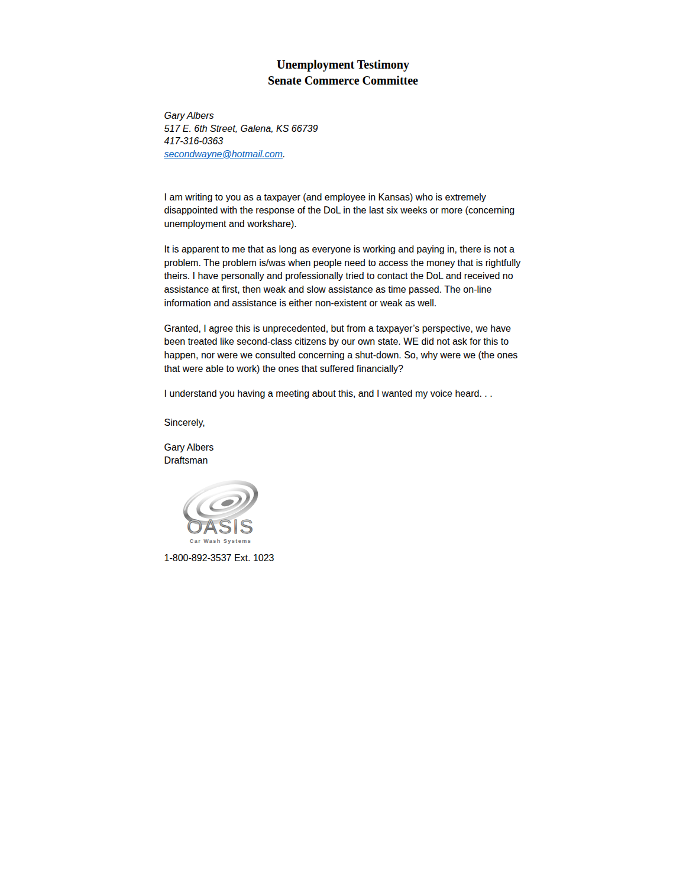Unemployment Testimony
Senate Commerce Committee
Gary Albers
517 E. 6th Street, Galena, KS 66739
417-316-0363
secondwayne@hotmail.com.
I am writing to you as a taxpayer (and employee in Kansas) who is extremely disappointed with the response of the DoL in the last six weeks or more (concerning unemployment and workshare).
It is apparent to me that as long as everyone is working and paying in, there is not a problem. The problem is/was when people need to access the money that is rightfully theirs. I have personally and professionally tried to contact the DoL and received no assistance at first, then weak and slow assistance as time passed. The on-line information and assistance is either non-existent or weak as well.
Granted, I agree this is unprecedented, but from a taxpayer’s perspective, we have been treated like second-class citizens by our own state. WE did not ask for this to happen, nor were we consulted concerning a shut-down. So, why were we (the ones that were able to work) the ones that suffered financially?
I understand you having a meeting about this, and I wanted my voice heard. . .
Sincerely,
Gary Albers
Draftsman
Oasis Car Wash Systems OASIS Car Wash Systems
1-800-892-3537 Ext. 1023